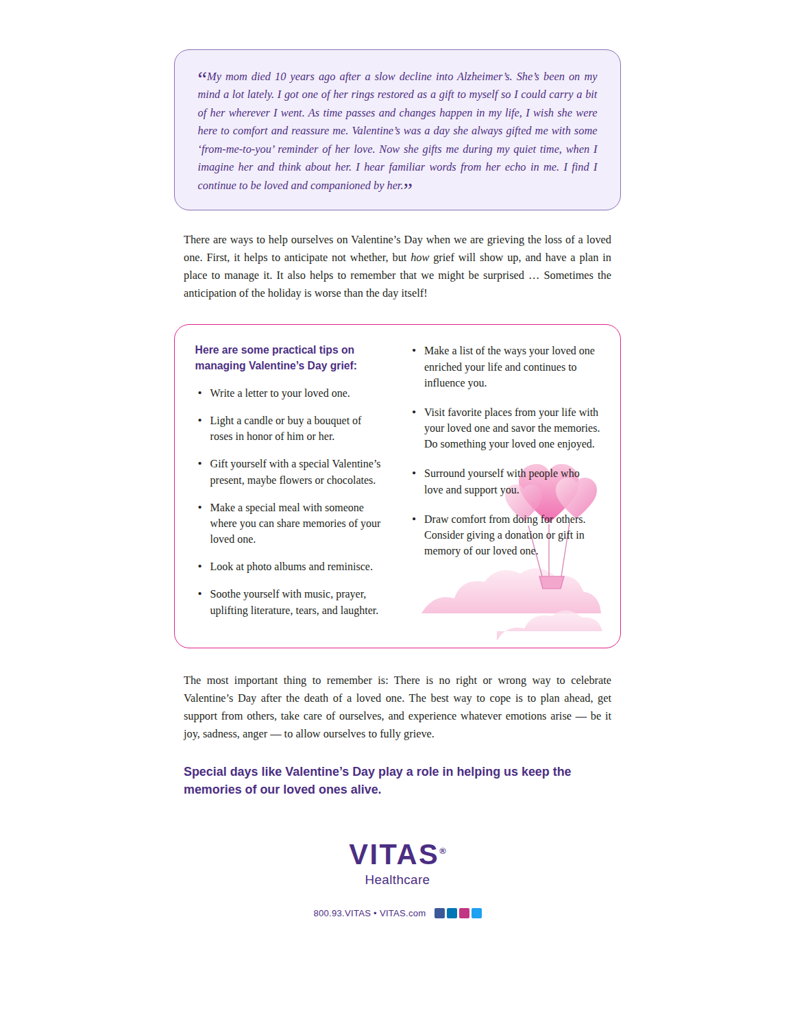“My mom died 10 years ago after a slow decline into Alzheimer’s. She’s been on my mind a lot lately. I got one of her rings restored as a gift to myself so I could carry a bit of her wherever I went. As time passes and changes happen in my life, I wish she were here to comfort and reassure me. Valentine’s was a day she always gifted me with some ‘from-me-to-you’ reminder of her love. Now she gifts me during my quiet time, when I imagine her and think about her. I hear familiar words from her echo in me. I find I continue to be loved and companioned by her.”
There are ways to help ourselves on Valentine’s Day when we are grieving the loss of a loved one. First, it helps to anticipate not whether, but how grief will show up, and have a plan in place to manage it. It also helps to remember that we might be surprised … Sometimes the anticipation of the holiday is worse than the day itself!
Here are some practical tips on managing Valentine’s Day grief:
Write a letter to your loved one.
Light a candle or buy a bouquet of roses in honor of him or her.
Gift yourself with a special Valentine’s present, maybe flowers or chocolates.
Make a special meal with someone where you can share memories of your loved one.
Look at photo albums and reminisce.
Soothe yourself with music, prayer, uplifting literature, tears, and laughter.
Make a list of the ways your loved one enriched your life and continues to influence you.
Visit favorite places from your life with your loved one and savor the memories. Do something your loved one enjoyed.
Surround yourself with people who love and support you.
Draw comfort from doing for others. Consider giving a donation or gift in memory of our loved one.
The most important thing to remember is: There is no right or wrong way to celebrate Valentine’s Day after the death of a loved one. The best way to cope is to plan ahead, get support from others, take care of ourselves, and experience whatever emotions arise — be it joy, sadness, anger — to allow ourselves to fully grieve.
Special days like Valentine’s Day play a role in helping us keep the memories of our loved ones alive.
VITAS®
Healthcare
800.93.VITAS • VITAS.com